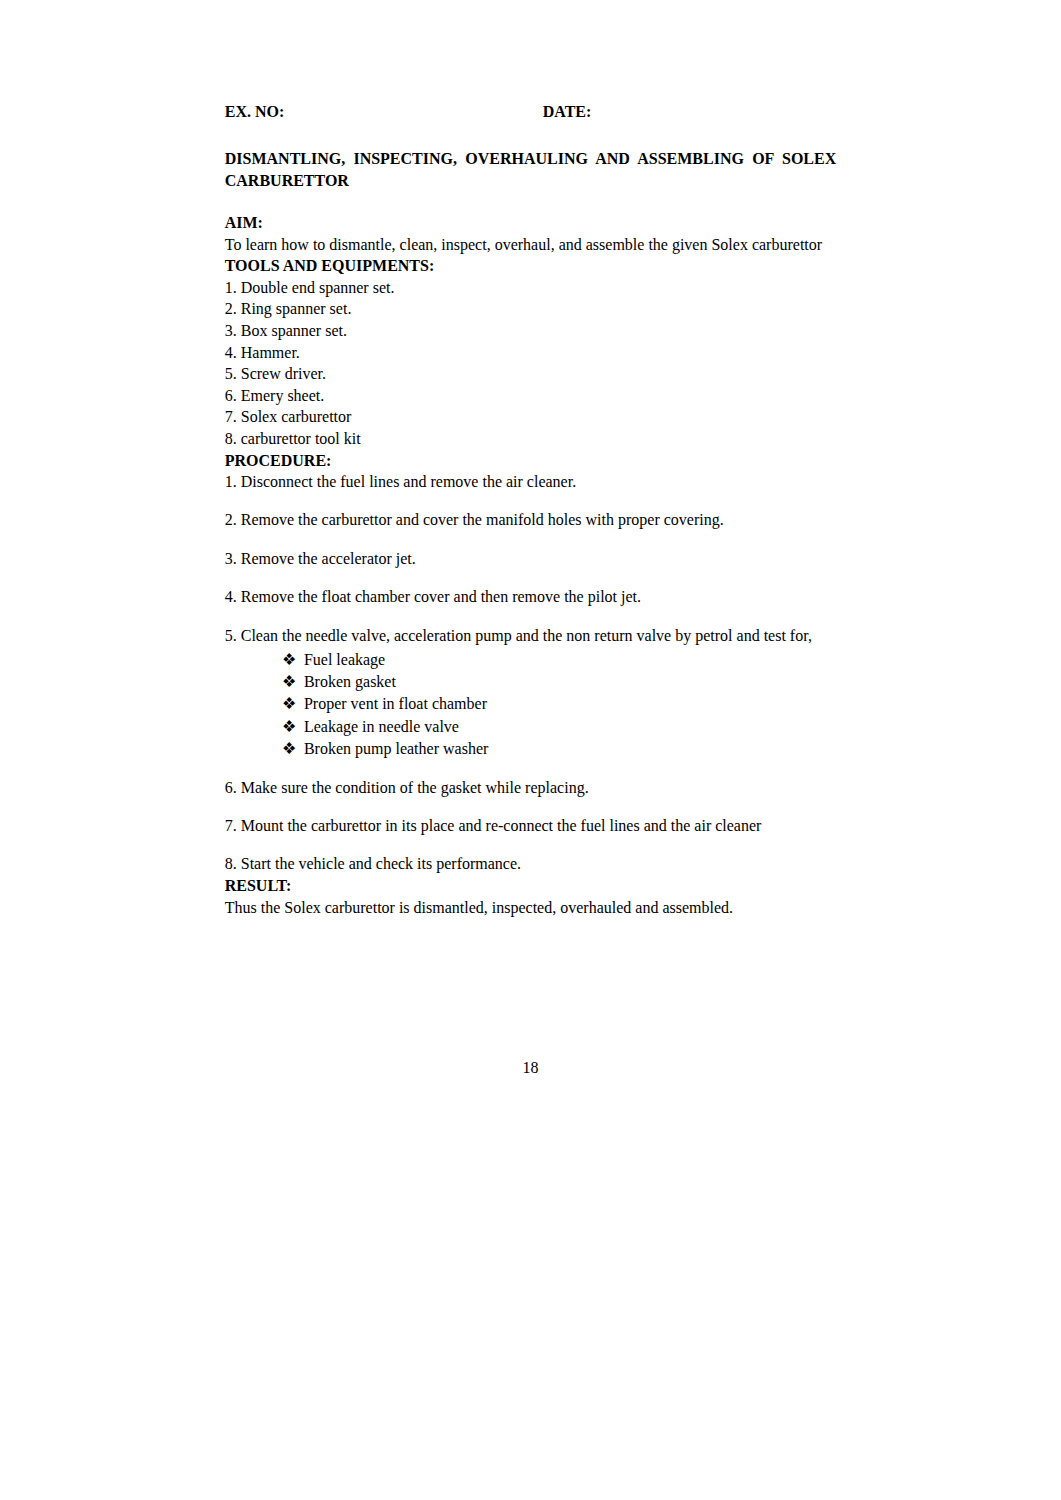EX. NO:
DATE:
DISMANTLING, INSPECTING, OVERHAULING AND ASSEMBLING OF SOLEX CARBURETTOR
AIM:
To learn how to dismantle, clean, inspect, overhaul, and assemble the given Solex carburettor
TOOLS AND EQUIPMENTS:
1. Double end spanner set.
2. Ring spanner set.
3. Box spanner set.
4. Hammer.
5. Screw driver.
6. Emery sheet.
7. Solex carburettor
8. carburettor tool kit
PROCEDURE:
1. Disconnect the fuel lines and remove the air cleaner.
2. Remove the carburettor and cover the manifold holes with proper covering.
3. Remove the accelerator jet.
4. Remove the float chamber cover and then remove the pilot jet.
5. Clean the needle valve, acceleration pump and the non return valve by petrol and test for,
Fuel leakage
Broken gasket
Proper vent in float chamber
Leakage in needle valve
Broken pump leather washer
6. Make sure the condition of the gasket while replacing.
7. Mount the carburettor in its place and re-connect the fuel lines and the air cleaner
8. Start the vehicle and check its performance.
RESULT:
Thus the Solex carburettor is dismantled, inspected, overhauled and assembled.
18